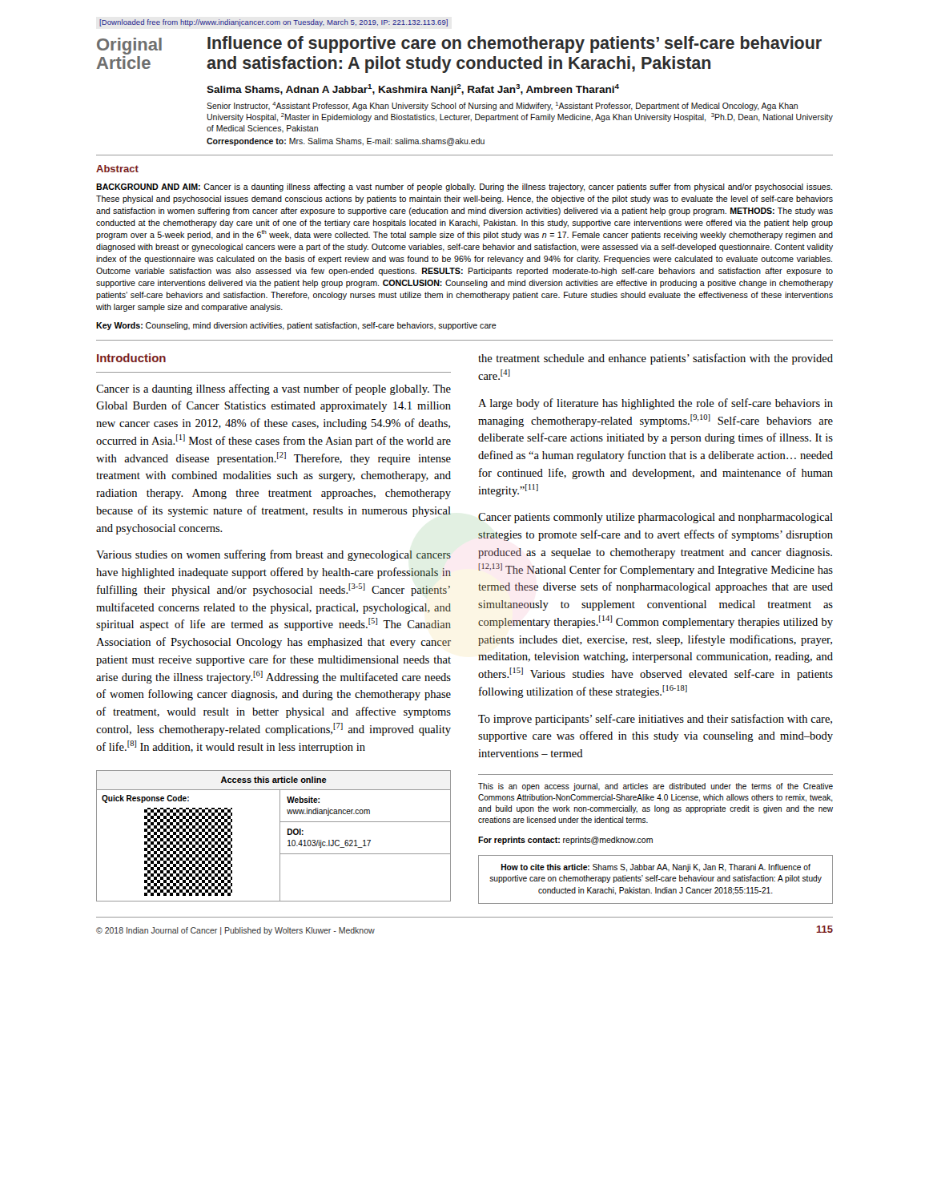[Downloaded free from http://www.indianjcancer.com on Tuesday, March 5, 2019, IP: 221.132.113.69]
Original
Article
Influence of supportive care on chemotherapy patients’ self-care behaviour and satisfaction: A pilot study conducted in Karachi, Pakistan
Salima Shams, Adnan A Jabbar1, Kashmira Nanji2, Rafat Jan3, Ambreen Tharani4
Senior Instructor, 4Assistant Professor, Aga Khan University School of Nursing and Midwifery, 1Assistant Professor, Department of Medical Oncology, Aga Khan University Hospital, 2Master in Epidemiology and Biostatistics, Lecturer, Department of Family Medicine, Aga Khan University Hospital, 3Ph.D, Dean, National University of Medical Sciences, Pakistan
Correspondence to: Mrs. Salima Shams, E-mail: salima.shams@aku.edu
Abstract
BACKGROUND AND AIM: Cancer is a daunting illness affecting a vast number of people globally. During the illness trajectory, cancer patients suffer from physical and/or psychosocial issues. These physical and psychosocial issues demand conscious actions by patients to maintain their well-being. Hence, the objective of the pilot study was to evaluate the level of self-care behaviors and satisfaction in women suffering from cancer after exposure to supportive care (education and mind diversion activities) delivered via a patient help group program. METHODS: The study was conducted at the chemotherapy day care unit of one of the tertiary care hospitals located in Karachi, Pakistan. In this study, supportive care interventions were offered via the patient help group program over a 5-week period, and in the 6th week, data were collected. The total sample size of this pilot study was n = 17. Female cancer patients receiving weekly chemotherapy regimen and diagnosed with breast or gynecological cancers were a part of the study. Outcome variables, self-care behavior and satisfaction, were assessed via a self-developed questionnaire. Content validity index of the questionnaire was calculated on the basis of expert review and was found to be 96% for relevancy and 94% for clarity. Frequencies were calculated to evaluate outcome variables. Outcome variable satisfaction was also assessed via few open-ended questions. RESULTS: Participants reported moderate-to-high self-care behaviors and satisfaction after exposure to supportive care interventions delivered via the patient help group program. CONCLUSION: Counseling and mind diversion activities are effective in producing a positive change in chemotherapy patients’ self-care behaviors and satisfaction. Therefore, oncology nurses must utilize them in chemotherapy patient care. Future studies should evaluate the effectiveness of these interventions with larger sample size and comparative analysis.
Key Words: Counseling, mind diversion activities, patient satisfaction, self-care behaviors, supportive care
Introduction
Cancer is a daunting illness affecting a vast number of people globally. The Global Burden of Cancer Statistics estimated approximately 14.1 million new cancer cases in 2012, 48% of these cases, including 54.9% of deaths, occurred in Asia.[1] Most of these cases from the Asian part of the world are with advanced disease presentation.[2] Therefore, they require intense treatment with combined modalities such as surgery, chemotherapy, and radiation therapy. Among three treatment approaches, chemotherapy because of its systemic nature of treatment, results in numerous physical and psychosocial concerns.
Various studies on women suffering from breast and gynecological cancers have highlighted inadequate support offered by health-care professionals in fulfilling their physical and/or psychosocial needs.[3-5] Cancer patients’ multifaceted concerns related to the physical, practical, psychological, and spiritual aspect of life are termed as supportive needs.[5] The Canadian Association of Psychosocial Oncology has emphasized that every cancer patient must receive supportive care for these multidimensional needs that arise during the illness trajectory.[6] Addressing the multifaceted care needs of women following cancer diagnosis, and during the chemotherapy phase of treatment, would result in better physical and affective symptoms control, less chemotherapy-related complications,[7] and improved quality of life.[8] In addition, it would result in less interruption in
Access this article online
Quick Response Code:
Website: www.indianjcancer.com
DOI: 10.4103/ijc.IJC_621_17
the treatment schedule and enhance patients’ satisfaction with the provided care.[4]
A large body of literature has highlighted the role of self-care behaviors in managing chemotherapy-related symptoms.[9,10] Self-care behaviors are deliberate self-care actions initiated by a person during times of illness. It is defined as “a human regulatory function that is a deliberate action… needed for continued life, growth and development, and maintenance of human integrity.”[11]
Cancer patients commonly utilize pharmacological and nonpharmacological strategies to promote self-care and to avert effects of symptoms’ disruption produced as a sequelae to chemotherapy treatment and cancer diagnosis.[12,13] The National Center for Complementary and Integrative Medicine has termed these diverse sets of nonpharmacological approaches that are used simultaneously to supplement conventional medical treatment as complementary therapies.[14] Common complementary therapies utilized by patients includes diet, exercise, rest, sleep, lifestyle modifications, prayer, meditation, television watching, interpersonal communication, reading, and others.[15] Various studies have observed elevated self-care in patients following utilization of these strategies.[16-18]
To improve participants’ self-care initiatives and their satisfaction with care, supportive care was offered in this study via counseling and mind–body interventions – termed
This is an open access journal, and articles are distributed under the terms of the Creative Commons Attribution-NonCommercial-ShareAlike 4.0 License, which allows others to remix, tweak, and build upon the work non-commercially, as long as appropriate credit is given and the new creations are licensed under the identical terms.
For reprints contact: reprints@medknow.com
How to cite this article: Shams S, Jabbar AA, Nanji K, Jan R, Tharani A. Influence of supportive care on chemotherapy patients’ self-care behaviour and satisfaction: A pilot study conducted in Karachi, Pakistan. Indian J Cancer 2018;55:115-21.
© 2018 Indian Journal of Cancer | Published by Wolters Kluwer - Medknow
115